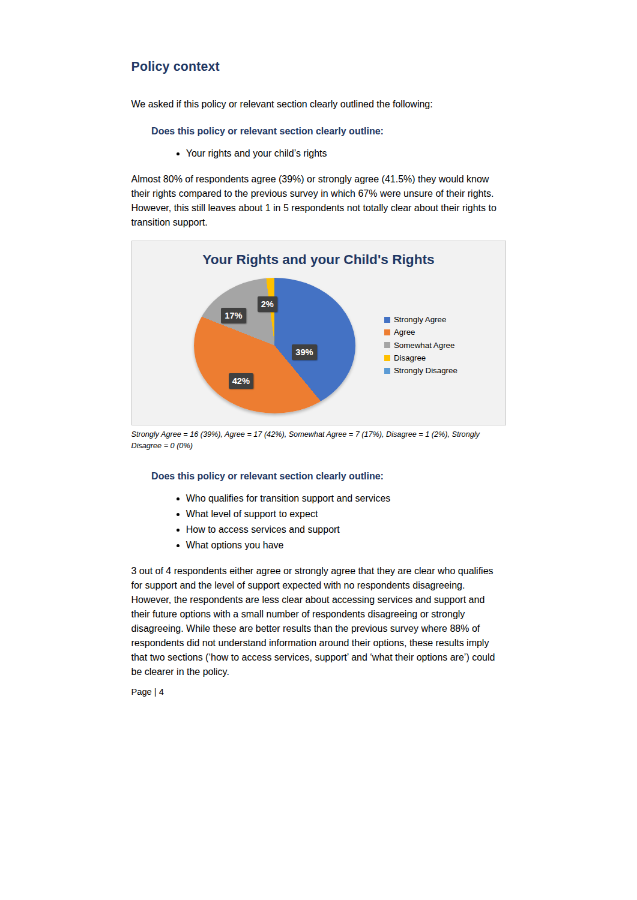Policy context
We asked if this policy or relevant section clearly outlined the following:
Does this policy or relevant section clearly outline:
Your rights and your child’s rights
Almost 80% of respondents agree (39%) or strongly agree (41.5%) they would know their rights compared to the previous survey in which 67% were unsure of their rights. However, this still leaves about 1 in 5 respondents not totally clear about their rights to transition support.
Your Rights and your Child's Rights
39% 42% 17% 2%
Strongly Agree
Agree
Somewhat Agree
Disagree
Strongly Disagree
Strongly Agree = 16 (39%), Agree = 17 (42%), Somewhat Agree = 7 (17%), Disagree = 1 (2%), Strongly Disagree = 0 (0%)
Does this policy or relevant section clearly outline:
Who qualifies for transition support and services
What level of support to expect
How to access services and support
What options you have
3 out of 4 respondents either agree or strongly agree that they are clear who qualifies for support and the level of support expected with no respondents disagreeing. However, the respondents are less clear about accessing services and support and their future options with a small number of respondents disagreeing or strongly disagreeing. While these are better results than the previous survey where 88% of respondents did not understand information around their options, these results imply that two sections (‘how to access services, support’ and ‘what their options are’) could be clearer in the policy.
Page | 4